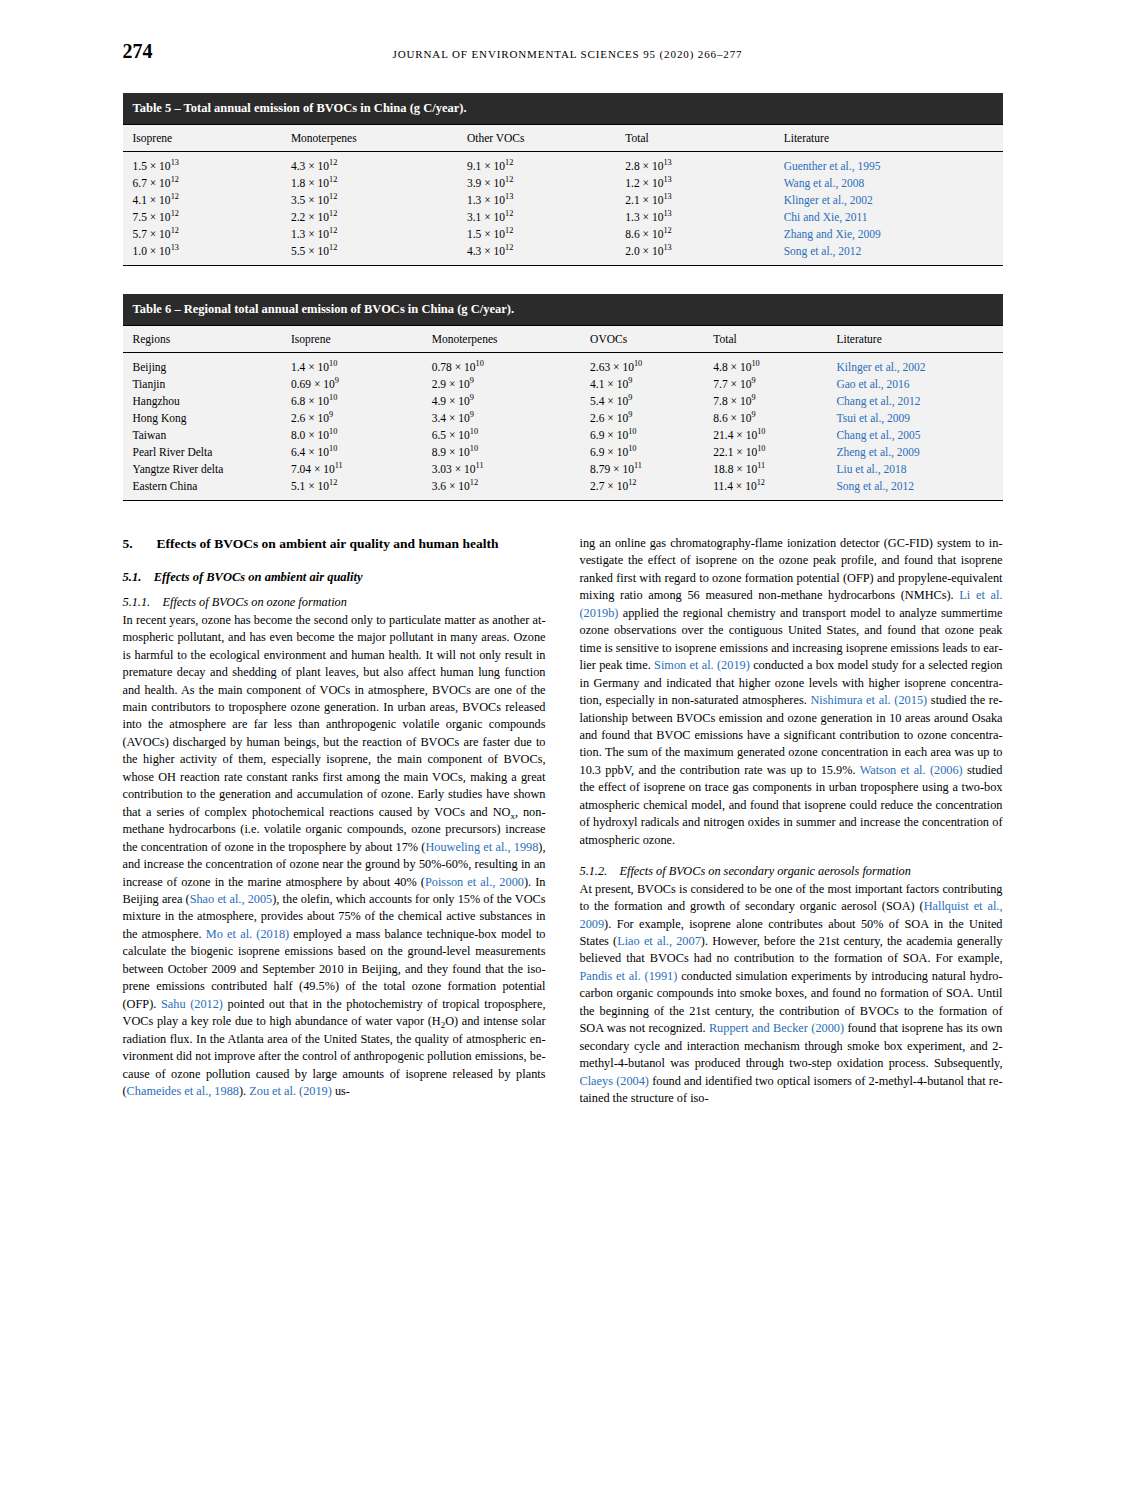274
journal of environmental sciences 95 (2020) 266–277
Table 5 – Total annual emission of BVOCs in China (g C/year).
| Isoprene | Monoterpenes | Other VOCs | Total | Literature |
| --- | --- | --- | --- | --- |
| 1.5 × 10 13 | 4.3 × 10 12 | 9.1 × 10 12 | 2.8 × 10 13 | Guenther et al., 1995 |
| 6.7 × 10 12 | 1.8 × 10 12 | 3.9 × 10 12 | 1.2 × 10 13 | Wang et al., 2008 |
| 4.1 × 10 12 | 3.5 × 10 12 | 1.3 × 10 13 | 2.1 × 10 13 | Klinger et al., 2002 |
| 7.5 × 10 12 | 2.2 × 10 12 | 3.1 × 10 12 | 1.3 × 10 13 | Chi and Xie, 2011 |
| 5.7 × 10 12 | 1.3 × 10 12 | 1.5 × 10 12 | 8.6 × 10 12 | Zhang and Xie, 2009 |
| 1.0 × 10 13 | 5.5 × 10 12 | 4.3 × 10 12 | 2.0 × 10 13 | Song et al., 2012 |
Table 6 – Regional total annual emission of BVOCs in China (g C/year).
| Regions | Isoprene | Monoterpenes | OVOCs | Total | Literature |
| --- | --- | --- | --- | --- | --- |
| Beijing | 1.4 × 10 10 | 0.78 × 10 10 | 2.63 × 10 10 | 4.8 × 10 10 | Kilnger et al., 2002 |
| Tianjin | 0.69 × 10 9 | 2.9 × 10 9 | 4.1 × 10 9 | 7.7 × 10 9 | Gao et al., 2016 |
| Hangzhou | 6.8 × 10 10 | 4.9 × 10 9 | 5.4 × 10 9 | 7.8 × 10 9 | Chang et al., 2012 |
| Hong Kong | 2.6 × 10 9 | 3.4 × 10 9 | 2.6 × 10 9 | 8.6 × 10 9 | Tsui et al., 2009 |
| Taiwan | 8.0 × 10 10 | 6.5 × 10 10 | 6.9 × 10 10 | 21.4 × 10 10 | Chang et al., 2005 |
| Pearl River Delta | 6.4 × 10 10 | 8.9 × 10 10 | 6.9 × 10 10 | 22.1 × 10 10 | Zheng et al., 2009 |
| Yangtze River delta | 7.04 × 10 11 | 3.03 × 10 11 | 8.79 × 10 11 | 18.8 × 10 11 | Liu et al., 2018 |
| Eastern China | 5.1 × 10 12 | 3.6 × 10 12 | 2.7 × 10 12 | 11.4 × 10 12 | Song et al., 2012 |
5. Effects of BVOCs on ambient air quality and human health
5.1. Effects of BVOCs on ambient air quality
5.1.1. Effects of BVOCs on ozone formation
In recent years, ozone has become the second only to particulate matter as another atmospheric pollutant, and has even become the major pollutant in many areas. Ozone is harmful to the ecological environment and human health. It will not only result in premature decay and shedding of plant leaves, but also affect human lung function and health. As the main component of VOCs in atmosphere, BVOCs are one of the main contributors to troposphere ozone generation. In urban areas, BVOCs released into the atmosphere are far less than anthropogenic volatile organic compounds (AVOCs) discharged by human beings, but the reaction of BVOCs are faster due to the higher activity of them, especially isoprene, the main component of BVOCs, whose OH reaction rate constant ranks first among the main VOCs, making a great contribution to the generation and accumulation of ozone. Early studies have shown that a series of complex photochemical reactions caused by VOCs and NOx, non-methane hydrocarbons (i.e. volatile organic compounds, ozone precursors) increase the concentration of ozone in the troposphere by about 17% (Houweling et al., 1998), and increase the concentration of ozone near the ground by 50%-60%, resulting in an increase of ozone in the marine atmosphere by about 40% (Poisson et al., 2000). In Beijing area (Shao et al., 2005), the olefin, which accounts for only 15% of the VOCs mixture in the atmosphere, provides about 75% of the chemical active substances in the atmosphere. Mo et al. (2018) employed a mass balance technique-box model to calculate the biogenic isoprene emissions based on the ground-level measurements between October 2009 and September 2010 in Beijing, and they found that the isoprene emissions contributed half (49.5%) of the total ozone formation potential (OFP). Sahu (2012) pointed out that in the photochemistry of tropical troposphere, VOCs play a key role due to high abundance of water vapor (H2O) and intense solar radiation flux. In the Atlanta area of the United States, the quality of atmospheric environment did not improve after the control of anthropogenic pollution emissions, because of ozone pollution caused by large amounts of isoprene released by plants (Chameides et al., 1988). Zou et al. (2019) us-
ing an online gas chromatography-flame ionization detector (GC-FID) system to investigate the effect of isoprene on the ozone peak profile, and found that isoprene ranked first with regard to ozone formation potential (OFP) and propylene-equivalent mixing ratio among 56 measured non-methane hydrocarbons (NMHCs). Li et al. (2019b) applied the regional chemistry and transport model to analyze summertime ozone observations over the contiguous United States, and found that ozone peak time is sensitive to isoprene emissions and increasing isoprene emissions leads to earlier peak time. Simon et al. (2019) conducted a box model study for a selected region in Germany and indicated that higher ozone levels with higher isoprene concentration, especially in non-saturated atmospheres. Nishimura et al. (2015) studied the relationship between BVOCs emission and ozone generation in 10 areas around Osaka and found that BVOC emissions have a significant contribution to ozone concentration. The sum of the maximum generated ozone concentration in each area was up to 10.3 ppbV, and the contribution rate was up to 15.9%. Watson et al. (2006) studied the effect of isoprene on trace gas components in urban troposphere using a two-box atmospheric chemical model, and found that isoprene could reduce the concentration of hydroxyl radicals and nitrogen oxides in summer and increase the concentration of atmospheric ozone.
5.1.2. Effects of BVOCs on secondary organic aerosols formation
At present, BVOCs is considered to be one of the most important factors contributing to the formation and growth of secondary organic aerosol (SOA) (Hallquist et al., 2009). For example, isoprene alone contributes about 50% of SOA in the United States (Liao et al., 2007). However, before the 21st century, the academia generally believed that BVOCs had no contribution to the formation of SOA. For example, Pandis et al. (1991) conducted simulation experiments by introducing natural hydrocarbon organic compounds into smoke boxes, and found no formation of SOA. Until the beginning of the 21st century, the contribution of BVOCs to the formation of SOA was not recognized. Ruppert and Becker (2000) found that isoprene has its own secondary cycle and interaction mechanism through smoke box experiment, and 2-methyl-4-butanol was produced through two-step oxidation process. Subsequently, Claeys (2004) found and identified two optical isomers of 2-methyl-4-butanol that retained the structure of iso-